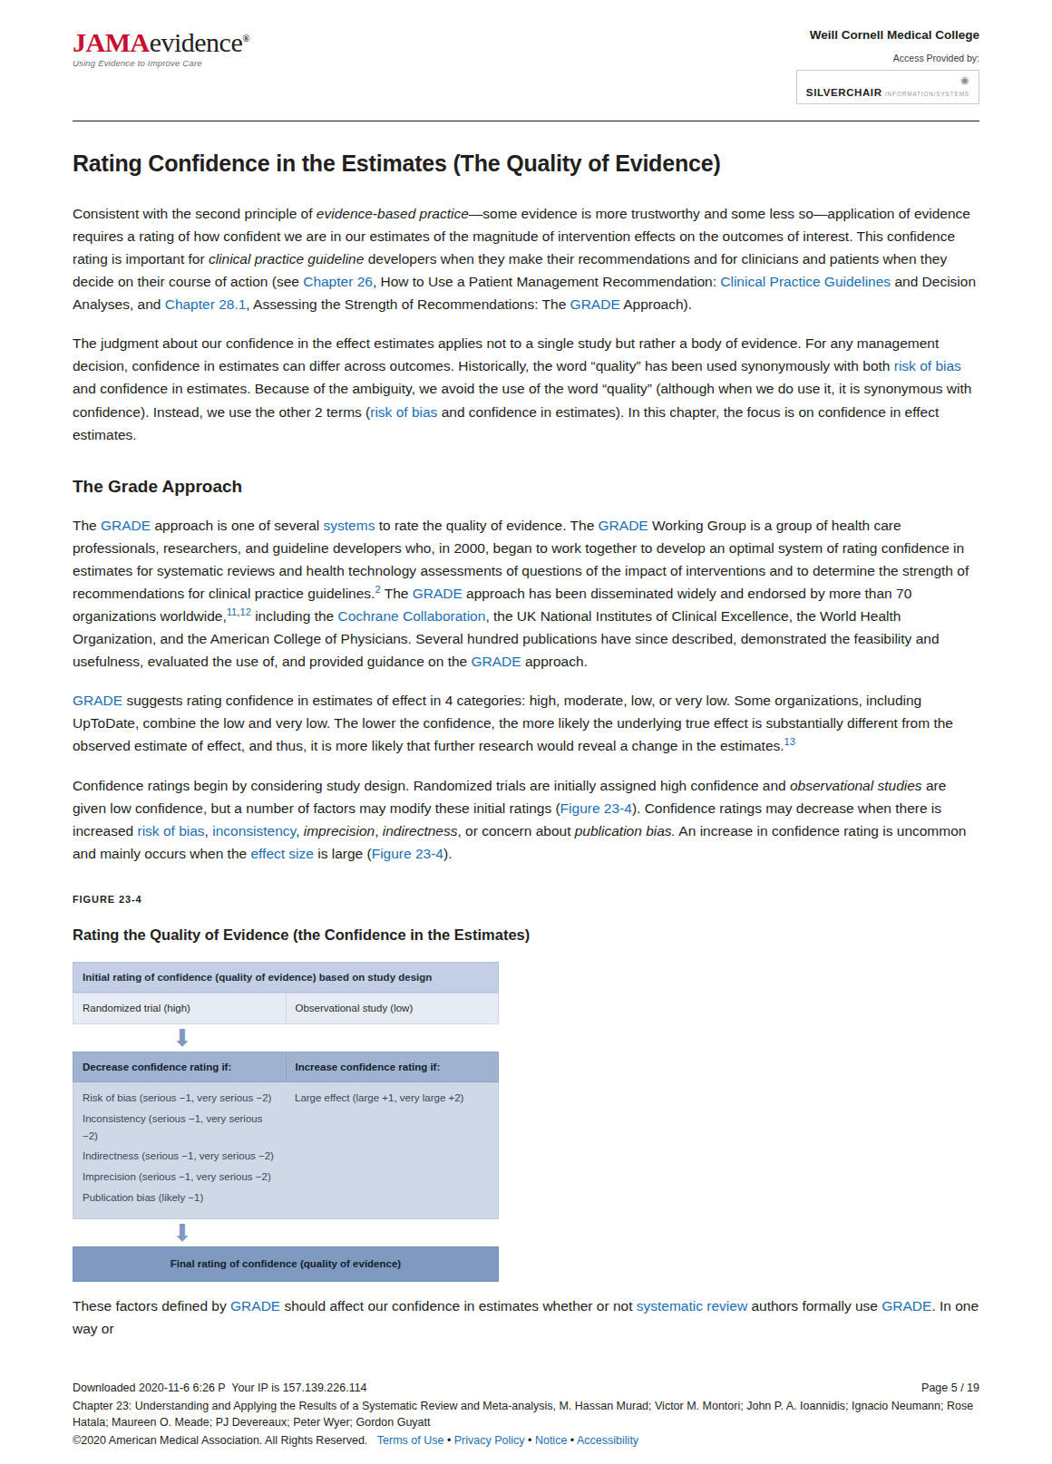JAMAevidence®
Using Evidence to Improve Care
Weill Cornell Medical College
Access Provided by:
◉ SILVERCHAIR Information/Systems
Rating Confidence in the Estimates (The Quality of Evidence)
Consistent with the second principle of evidence-based practice—some evidence is more trustworthy and some less so—application of evidence requires a rating of how confident we are in our estimates of the magnitude of intervention effects on the outcomes of interest. This confidence rating is important for clinical practice guideline developers when they make their recommendations and for clinicians and patients when they decide on their course of action (see Chapter 26, How to Use a Patient Management Recommendation: Clinical Practice Guidelines and Decision Analyses, and Chapter 28.1, Assessing the Strength of Recommendations: The GRADE Approach).
The judgment about our confidence in the effect estimates applies not to a single study but rather a body of evidence. For any management decision, confidence in estimates can differ across outcomes. Historically, the word “quality” has been used synonymously with both risk of bias and confidence in estimates. Because of the ambiguity, we avoid the use of the word “quality” (although when we do use it, it is synonymous with confidence). Instead, we use the other 2 terms (risk of bias and confidence in estimates). In this chapter, the focus is on confidence in effect estimates.
The Grade Approach
The GRADE approach is one of several systems to rate the quality of evidence. The GRADE Working Group is a group of health care professionals, researchers, and guideline developers who, in 2000, began to work together to develop an optimal system of rating confidence in estimates for systematic reviews and health technology assessments of questions of the impact of interventions and to determine the strength of recommendations for clinical practice guidelines.2 The GRADE approach has been disseminated widely and endorsed by more than 70 organizations worldwide,11,12 including the Cochrane Collaboration, the UK National Institutes of Clinical Excellence, the World Health Organization, and the American College of Physicians. Several hundred publications have since described, demonstrated the feasibility and usefulness, evaluated the use of, and provided guidance on the GRADE approach.
GRADE suggests rating confidence in estimates of effect in 4 categories: high, moderate, low, or very low. Some organizations, including UpToDate, combine the low and very low. The lower the confidence, the more likely the underlying true effect is substantially different from the observed estimate of effect, and thus, it is more likely that further research would reveal a change in the estimates.13
Confidence ratings begin by considering study design. Randomized trials are initially assigned high confidence and observational studies are given low confidence, but a number of factors may modify these initial ratings (Figure 23-4). Confidence ratings may decrease when there is increased risk of bias, inconsistency, imprecision, indirectness, or concern about publication bias. An increase in confidence rating is uncommon and mainly occurs when the effect size is large (Figure 23-4).
FIGURE 23-4
Rating the Quality of Evidence (the Confidence in the Estimates)
Initial rating of confidence (quality of evidence) based on study design
Randomized trial (high)
Observational study (low)
⬇
Decrease confidence rating if:
Increase confidence rating if:
Risk of bias (serious −1, very serious −2)
Inconsistency (serious −1, very serious −2)
Indirectness (serious −1, very serious −2)
Imprecision (serious −1, very serious −2)
Publication bias (likely −1)
Large effect (large +1, very large +2)
⬇
Final rating of confidence (quality of evidence)
These factors defined by GRADE should affect our confidence in estimates whether or not systematic review authors formally use GRADE. In one way or
Page 5 / 19
Downloaded 2020-11-6 6:26 P Your IP is 157.139.226.114
Chapter 23: Understanding and Applying the Results of a Systematic Review and Meta-analysis, M. Hassan Murad; Victor M. Montori; John P. A. Ioannidis; Ignacio Neumann; Rose Hatala; Maureen O. Meade; PJ Devereaux; Peter Wyer; Gordon Guyatt
©2020 American Medical Association. All Rights Reserved. Terms of Use • Privacy Policy • Notice • Accessibility